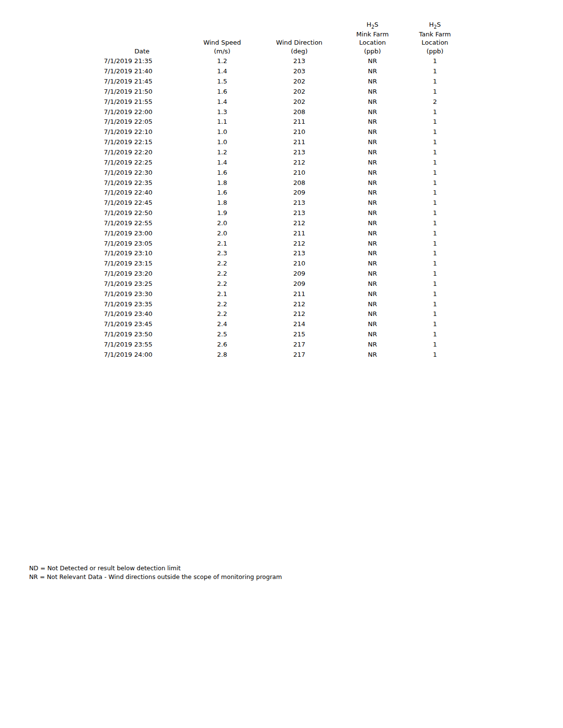| Date | Wind Speed (m/s) | Wind Direction (deg) | H 2 S Mink Farm Location (ppb) | H 2 S Tank Farm Location (ppb) |
| --- | --- | --- | --- | --- |
| 7/1/2019 21:35 | 1.2 | 213 | NR | 1 |
| 7/1/2019 21:40 | 1.4 | 203 | NR | 1 |
| 7/1/2019 21:45 | 1.5 | 202 | NR | 1 |
| 7/1/2019 21:50 | 1.6 | 202 | NR | 1 |
| 7/1/2019 21:55 | 1.4 | 202 | NR | 2 |
| 7/1/2019 22:00 | 1.3 | 208 | NR | 1 |
| 7/1/2019 22:05 | 1.1 | 211 | NR | 1 |
| 7/1/2019 22:10 | 1.0 | 210 | NR | 1 |
| 7/1/2019 22:15 | 1.0 | 211 | NR | 1 |
| 7/1/2019 22:20 | 1.2 | 213 | NR | 1 |
| 7/1/2019 22:25 | 1.4 | 212 | NR | 1 |
| 7/1/2019 22:30 | 1.6 | 210 | NR | 1 |
| 7/1/2019 22:35 | 1.8 | 208 | NR | 1 |
| 7/1/2019 22:40 | 1.6 | 209 | NR | 1 |
| 7/1/2019 22:45 | 1.8 | 213 | NR | 1 |
| 7/1/2019 22:50 | 1.9 | 213 | NR | 1 |
| 7/1/2019 22:55 | 2.0 | 212 | NR | 1 |
| 7/1/2019 23:00 | 2.0 | 211 | NR | 1 |
| 7/1/2019 23:05 | 2.1 | 212 | NR | 1 |
| 7/1/2019 23:10 | 2.3 | 213 | NR | 1 |
| 7/1/2019 23:15 | 2.2 | 210 | NR | 1 |
| 7/1/2019 23:20 | 2.2 | 209 | NR | 1 |
| 7/1/2019 23:25 | 2.2 | 209 | NR | 1 |
| 7/1/2019 23:30 | 2.1 | 211 | NR | 1 |
| 7/1/2019 23:35 | 2.2 | 212 | NR | 1 |
| 7/1/2019 23:40 | 2.2 | 212 | NR | 1 |
| 7/1/2019 23:45 | 2.4 | 214 | NR | 1 |
| 7/1/2019 23:50 | 2.5 | 215 | NR | 1 |
| 7/1/2019 23:55 | 2.6 | 217 | NR | 1 |
| 7/1/2019 24:00 | 2.8 | 217 | NR | 1 |
ND = Not Detected or result below detection limit
NR = Not Relevant Data - Wind directions outside the scope of monitoring program